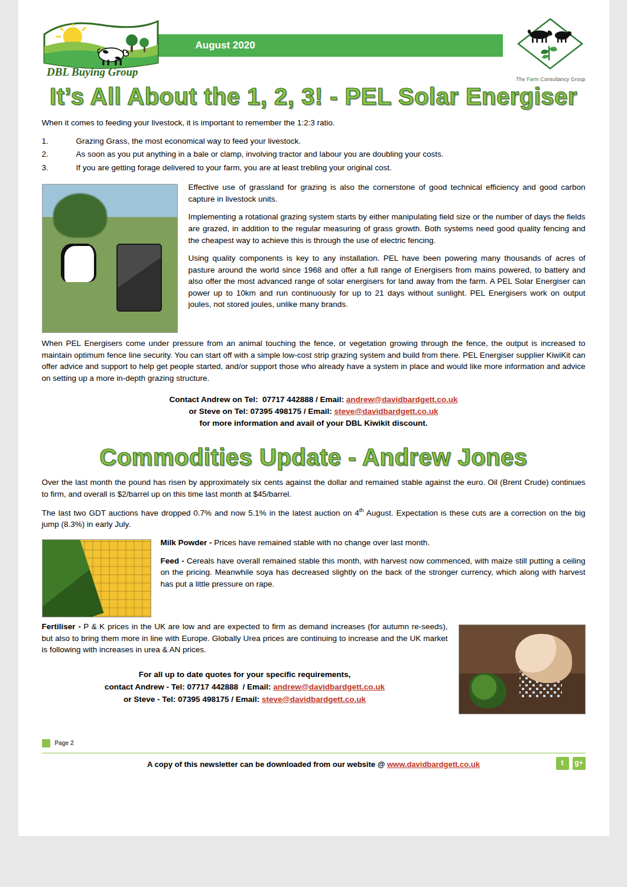DBL Buying Group
August 2020
The Farm Consultancy Group
It’s All About the 1, 2, 3! - PEL Solar Energiser
When it comes to feeding your livestock, it is important to remember the 1:2:3 ratio.
Grazing Grass, the most economical way to feed your livestock.
As soon as you put anything in a bale or clamp, involving tractor and labour you are doubling your costs.
If you are getting forage delivered to your farm, you are at least trebling your original cost.
Effective use of grassland for grazing is also the cornerstone of good technical efficiency and good carbon capture in livestock units.
Implementing a rotational grazing system starts by either manipulating field size or the number of days the fields are grazed, in addition to the regular measuring of grass growth. Both systems need good quality fencing and the cheapest way to achieve this is through the use of electric fencing.
Using quality components is key to any installation. PEL have been powering many thousands of acres of pasture around the world since 1968 and offer a full range of Energisers from mains powered, to battery and also offer the most advanced range of solar energisers for land away from the farm. A PEL Solar Energiser can power up to 10km and run continuously for up to 21 days without sunlight. PEL Energisers work on output joules, not stored joules, unlike many brands.
When PEL Energisers come under pressure from an animal touching the fence, or vegetation growing through the fence, the output is increased to maintain optimum fence line security. You can start off with a simple low-cost strip grazing system and build from there. PEL Energiser supplier KiwiKit can offer advice and support to help get people started, and/or support those who already have a system in place and would like more information and advice on setting up a more in-depth grazing structure.
Contact Andrew on Tel: 07717 442888 / Email: andrew@davidbardgett.co.uk
or Steve on Tel: 07395 498175 / Email: steve@davidbardgett.co.uk
for more information and avail of your DBL Kiwikit discount.
Commodities Update - Andrew Jones
Over the last month the pound has risen by approximately six cents against the dollar and remained stable against the euro. Oil (Brent Crude) continues to firm, and overall is $2/barrel up on this time last month at $45/barrel.
The last two GDT auctions have dropped 0.7% and now 5.1% in the latest auction on 4th August. Expectation is these cuts are a correction on the big jump (8.3%) in early July.
Milk Powder - Prices have remained stable with no change over last month.
Feed - Cereals have overall remained stable this month, with harvest now commenced, with maize still putting a ceiling on the pricing. Meanwhile soya has decreased slightly on the back of the stronger currency, which along with harvest has put a little pressure on rape.
Fertiliser - P & K prices in the UK are low and are expected to firm as demand increases (for autumn re-seeds), but also to bring them more in line with Europe. Globally Urea prices are continuing to increase and the UK market is following with increases in urea & AN prices.
For all up to date quotes for your specific requirements,
contact Andrew - Tel: 07717 442888 / Email: andrew@davidbardgett.co.uk
or Steve - Tel: 07395 498175 / Email: steve@davidbardgett.co.uk
Page 2
A copy of this newsletter can be downloaded from our website @ www.davidbardgett.co.uk
t g+